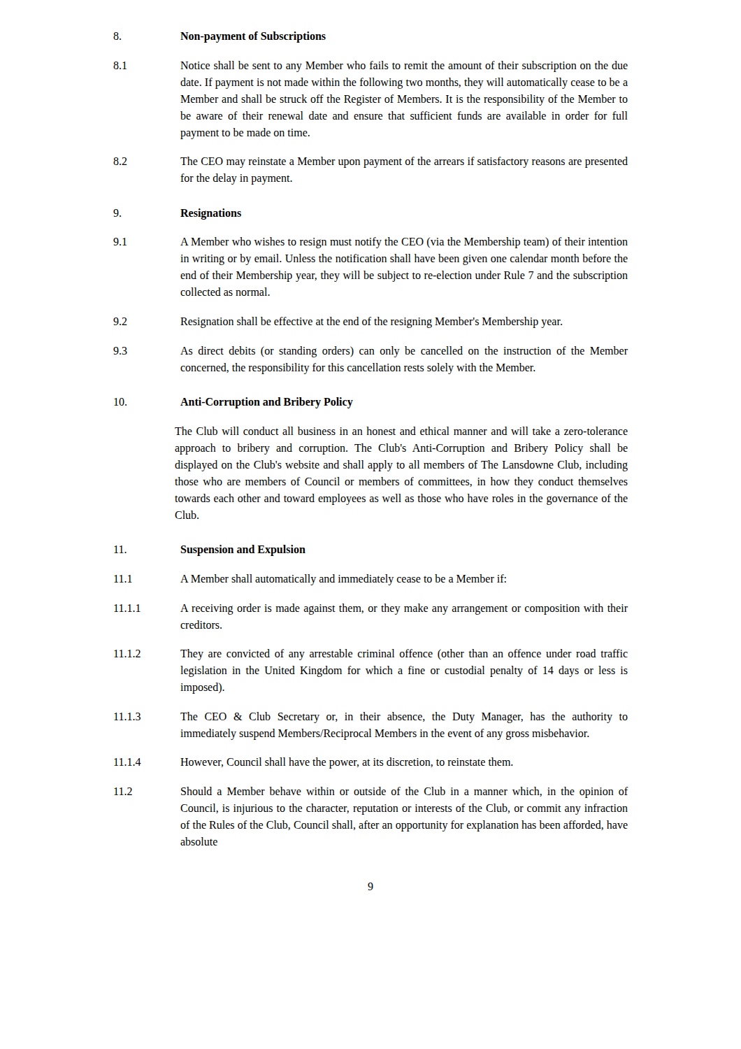8.
Non-payment of Subscriptions
8.1
Notice shall be sent to any Member who fails to remit the amount of their subscription on the due date. If payment is not made within the following two months, they will automatically cease to be a Member and shall be struck off the Register of Members. It is the responsibility of the Member to be aware of their renewal date and ensure that sufficient funds are available in order for full payment to be made on time.
8.2
The CEO may reinstate a Member upon payment of the arrears if satisfactory reasons are presented for the delay in payment.
9.
Resignations
9.1
A Member who wishes to resign must notify the CEO (via the Membership team) of their intention in writing or by email. Unless the notification shall have been given one calendar month before the end of their Membership year, they will be subject to re-election under Rule 7 and the subscription collected as normal.
9.2
Resignation shall be effective at the end of the resigning Member's Membership year.
9.3
As direct debits (or standing orders) can only be cancelled on the instruction of the Member concerned, the responsibility for this cancellation rests solely with the Member.
10.
Anti-Corruption and Bribery Policy
The Club will conduct all business in an honest and ethical manner and will take a zero-tolerance approach to bribery and corruption. The Club's Anti-Corruption and Bribery Policy shall be displayed on the Club's website and shall apply to all members of The Lansdowne Club, including those who are members of Council or members of committees, in how they conduct themselves towards each other and toward employees as well as those who have roles in the governance of the Club.
11.
Suspension and Expulsion
11.1
A Member shall automatically and immediately cease to be a Member if:
11.1.1
A receiving order is made against them, or they make any arrangement or composition with their creditors.
11.1.2
They are convicted of any arrestable criminal offence (other than an offence under road traffic legislation in the United Kingdom for which a fine or custodial penalty of 14 days or less is imposed).
11.1.3
The CEO & Club Secretary or, in their absence, the Duty Manager, has the authority to immediately suspend Members/Reciprocal Members in the event of any gross misbehavior.
11.1.4
However, Council shall have the power, at its discretion, to reinstate them.
11.2
Should a Member behave within or outside of the Club in a manner which, in the opinion of Council, is injurious to the character, reputation or interests of the Club, or commit any infraction of the Rules of the Club, Council shall, after an opportunity for explanation has been afforded, have absolute
9